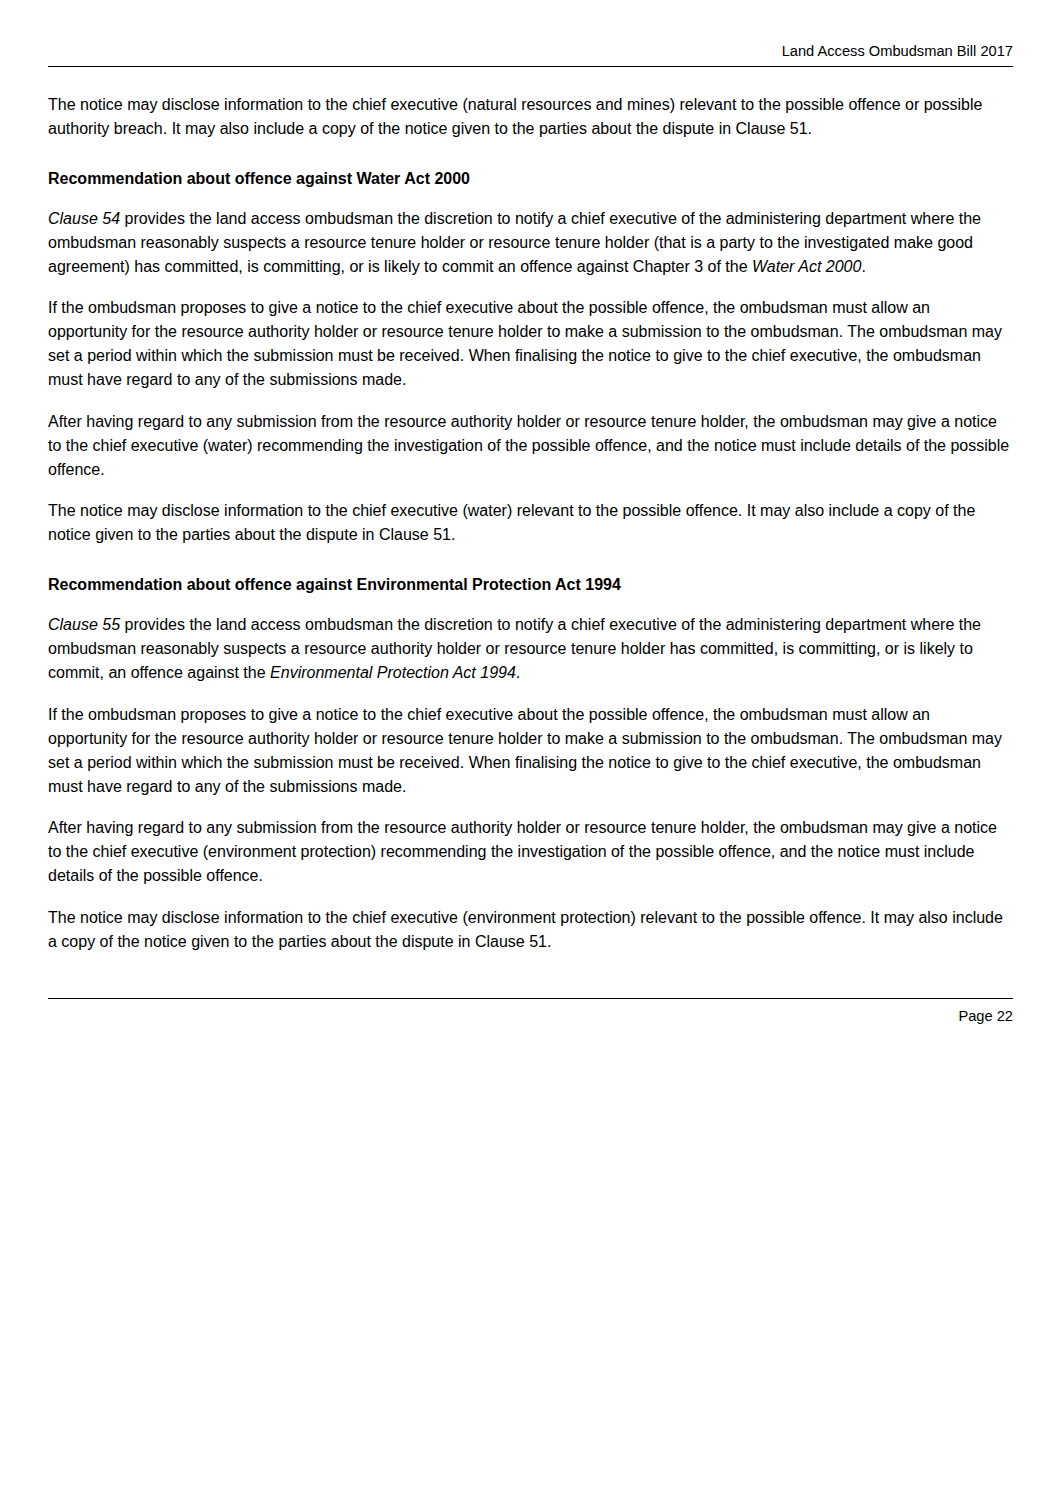Land Access Ombudsman Bill 2017
The notice may disclose information to the chief executive (natural resources and mines) relevant to the possible offence or possible authority breach. It may also include a copy of the notice given to the parties about the dispute in Clause 51.
Recommendation about offence against Water Act 2000
Clause 54 provides the land access ombudsman the discretion to notify a chief executive of the administering department where the ombudsman reasonably suspects a resource tenure holder or resource tenure holder (that is a party to the investigated make good agreement) has committed, is committing, or is likely to commit an offence against Chapter 3 of the Water Act 2000.
If the ombudsman proposes to give a notice to the chief executive about the possible offence, the ombudsman must allow an opportunity for the resource authority holder or resource tenure holder to make a submission to the ombudsman. The ombudsman may set a period within which the submission must be received. When finalising the notice to give to the chief executive, the ombudsman must have regard to any of the submissions made.
After having regard to any submission from the resource authority holder or resource tenure holder, the ombudsman may give a notice to the chief executive (water) recommending the investigation of the possible offence, and the notice must include details of the possible offence.
The notice may disclose information to the chief executive (water) relevant to the possible offence. It may also include a copy of the notice given to the parties about the dispute in Clause 51.
Recommendation about offence against Environmental Protection Act 1994
Clause 55 provides the land access ombudsman the discretion to notify a chief executive of the administering department where the ombudsman reasonably suspects a resource authority holder or resource tenure holder has committed, is committing, or is likely to commit, an offence against the Environmental Protection Act 1994.
If the ombudsman proposes to give a notice to the chief executive about the possible offence, the ombudsman must allow an opportunity for the resource authority holder or resource tenure holder to make a submission to the ombudsman. The ombudsman may set a period within which the submission must be received. When finalising the notice to give to the chief executive, the ombudsman must have regard to any of the submissions made.
After having regard to any submission from the resource authority holder or resource tenure holder, the ombudsman may give a notice to the chief executive (environment protection) recommending the investigation of the possible offence, and the notice must include details of the possible offence.
The notice may disclose information to the chief executive (environment protection) relevant to the possible offence. It may also include a copy of the notice given to the parties about the dispute in Clause 51.
Page 22